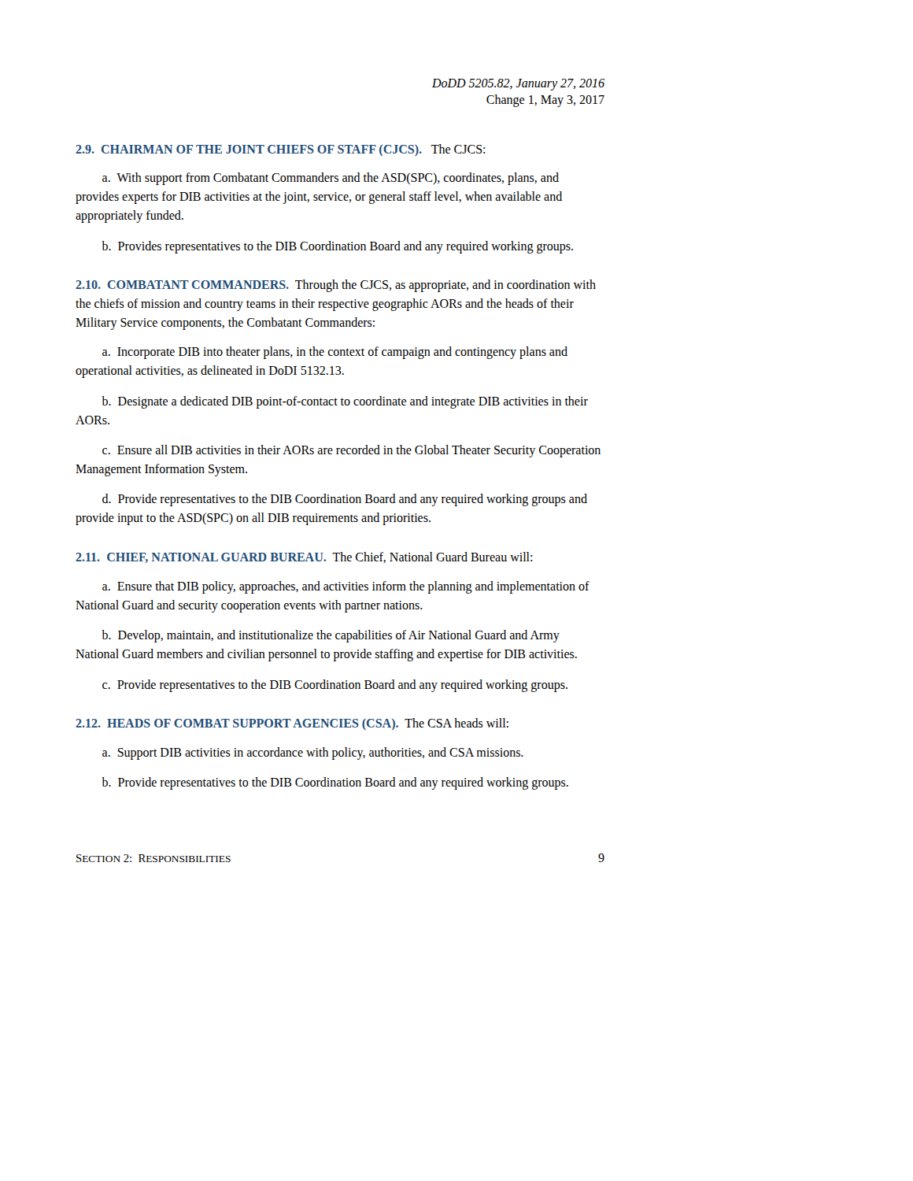DoDD 5205.82, January 27, 2016
Change 1, May 3, 2017
2.9. CHAIRMAN OF THE JOINT CHIEFS OF STAFF (CJCS). The CJCS:
a. With support from Combatant Commanders and the ASD(SPC), coordinates, plans, and provides experts for DIB activities at the joint, service, or general staff level, when available and appropriately funded.
b. Provides representatives to the DIB Coordination Board and any required working groups.
2.10. COMBATANT COMMANDERS. Through the CJCS, as appropriate, and in coordination with the chiefs of mission and country teams in their respective geographic AORs and the heads of their Military Service components, the Combatant Commanders:
a. Incorporate DIB into theater plans, in the context of campaign and contingency plans and operational activities, as delineated in DoDI 5132.13.
b. Designate a dedicated DIB point-of-contact to coordinate and integrate DIB activities in their AORs.
c. Ensure all DIB activities in their AORs are recorded in the Global Theater Security Cooperation Management Information System.
d. Provide representatives to the DIB Coordination Board and any required working groups and provide input to the ASD(SPC) on all DIB requirements and priorities.
2.11. CHIEF, NATIONAL GUARD BUREAU. The Chief, National Guard Bureau will:
a. Ensure that DIB policy, approaches, and activities inform the planning and implementation of National Guard and security cooperation events with partner nations.
b. Develop, maintain, and institutionalize the capabilities of Air National Guard and Army National Guard members and civilian personnel to provide staffing and expertise for DIB activities.
c. Provide representatives to the DIB Coordination Board and any required working groups.
2.12. HEADS OF COMBAT SUPPORT AGENCIES (CSA). The CSA heads will:
a. Support DIB activities in accordance with policy, authorities, and CSA missions.
b. Provide representatives to the DIB Coordination Board and any required working groups.
SECTION 2: RESPONSIBILITIES 9